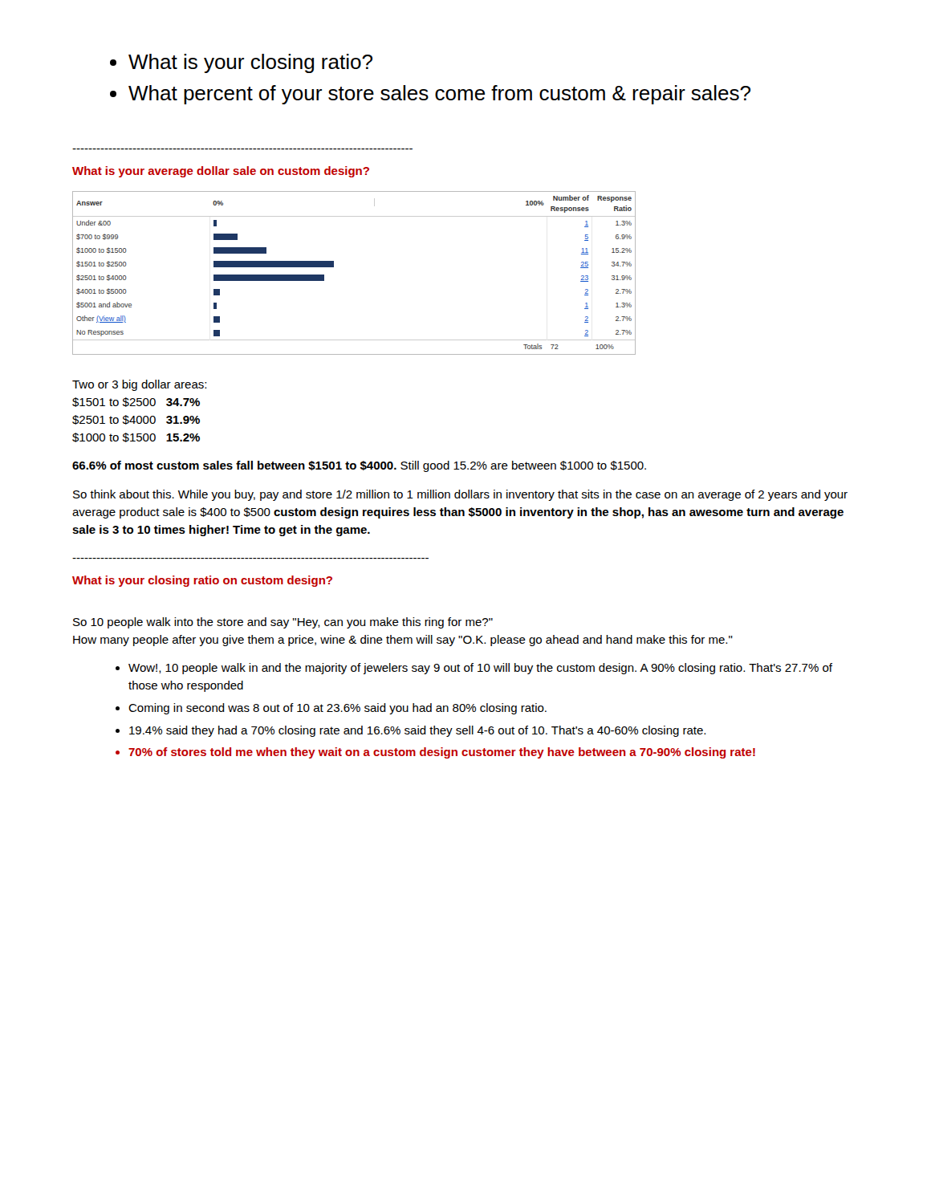What is your closing ratio?
What percent of your store sales come from custom & repair sales?
-------------------------------------------------------------------------------------
What is your average dollar sale on custom design?
| Answer | 0% 100% | Number of Responses | Response Ratio |
| --- | --- | --- | --- |
| Under &00 | | 1 | 1.3% |
| $700 to $999 | | 5 | 6.9% |
| $1000 to $1500 | | 11 | 15.2% |
| $1501 to $2500 | | 25 | 34.7% |
| $2501 to $4000 | | 23 | 31.9% |
| $4001 to $5000 | | 2 | 2.7% |
| $5001 and above | | 1 | 1.3% |
| Other (View all) | | 2 | 2.7% |
| No Responses | | 2 | 2.7% |
| | Totals | 72 | 100% |
Two or 3 big dollar areas:
$1501 to $2500 34.7%
$2501 to $4000 31.9%
$1000 to $1500 15.2%
66.6% of most custom sales fall between $1501 to $4000. Still good 15.2% are between $1000 to $1500.
So think about this. While you buy, pay and store 1/2 million to 1 million dollars in inventory that sits in the case on an average of 2 years and your average product sale is $400 to $500 custom design requires less than $5000 in inventory in the shop, has an awesome turn and average sale is 3 to 10 times higher! Time to get in the game.
-----------------------------------------------------------------------------------------
What is your closing ratio on custom design?
So 10 people walk into the store and say "Hey, can you make this ring for me?"
How many people after you give them a price, wine & dine them will say "O.K. please go ahead and hand make this for me."
Wow!, 10 people walk in and the majority of jewelers say 9 out of 10 will buy the custom design. A 90% closing ratio. That's 27.7% of those who responded
Coming in second was 8 out of 10 at 23.6% said you had an 80% closing ratio.
19.4% said they had a 70% closing rate and 16.6% said they sell 4-6 out of 10. That's a 40-60% closing rate.
70% of stores told me when they wait on a custom design customer they have between a 70-90% closing rate!